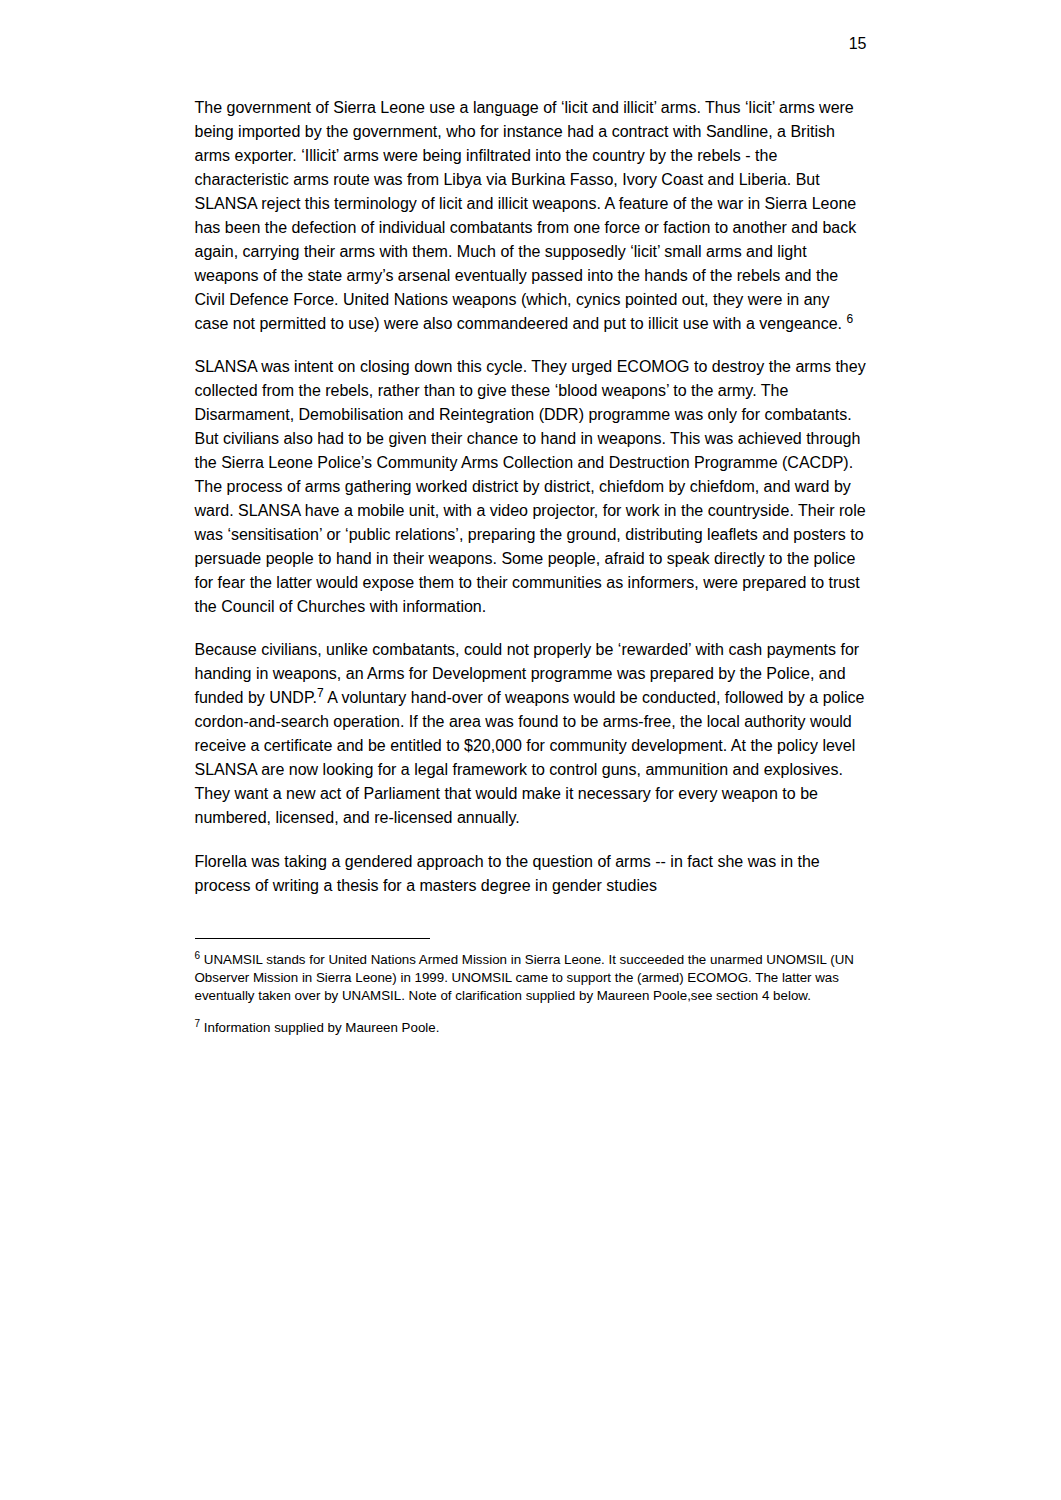15
The government of Sierra Leone use a language of ‘licit and illicit’ arms. Thus ‘licit’ arms were being imported by the government, who for instance had a contract with Sandline, a British arms exporter. ‘Illicit’ arms were being infiltrated into the country by the rebels - the characteristic arms route was from Libya via Burkina Fasso, Ivory Coast and Liberia. But SLANSA reject this terminology of licit and illicit weapons. A feature of the war in Sierra Leone has been the defection of individual combatants from one force or faction to another and back again, carrying their arms with them. Much of the supposedly ‘licit’ small arms and light weapons of the state army’s arsenal eventually passed into the hands of the rebels and the Civil Defence Force. United Nations weapons (which, cynics pointed out, they were in any case not permitted to use) were also commandeered and put to illicit use with a vengeance. 6
SLANSA was intent on closing down this cycle. They urged ECOMOG to destroy the arms they collected from the rebels, rather than to give these ‘blood weapons’ to the army. The Disarmament, Demobilisation and Reintegration (DDR) programme was only for combatants. But civilians also had to be given their chance to hand in weapons. This was achieved through the Sierra Leone Police’s Community Arms Collection and Destruction Programme (CACDP). The process of arms gathering worked district by district, chiefdom by chiefdom, and ward by ward. SLANSA have a mobile unit, with a video projector, for work in the countryside. Their role was ‘sensitisation’ or ‘public relations’, preparing the ground, distributing leaflets and posters to persuade people to hand in their weapons. Some people, afraid to speak directly to the police for fear the latter would expose them to their communities as informers, were prepared to trust the Council of Churches with information.
Because civilians, unlike combatants, could not properly be ‘rewarded’ with cash payments for handing in weapons, an Arms for Development programme was prepared by the Police, and funded by UNDP.7 A voluntary hand-over of weapons would be conducted, followed by a police cordon-and-search operation. If the area was found to be arms-free, the local authority would receive a certificate and be entitled to $20,000 for community development. At the policy level SLANSA are now looking for a legal framework to control guns, ammunition and explosives. They want a new act of Parliament that would make it necessary for every weapon to be numbered, licensed, and re-licensed annually.
Florella was taking a gendered approach to the question of arms -- in fact she was in the process of writing a thesis for a masters degree in gender studies
6 UNAMSIL stands for United Nations Armed Mission in Sierra Leone. It succeeded the unarmed UNOMSIL (UN Observer Mission in Sierra Leone) in 1999. UNOMSIL came to support the (armed) ECOMOG. The latter was eventually taken over by UNAMSIL. Note of clarification supplied by Maureen Poole,see section 4 below.
7 Information supplied by Maureen Poole.